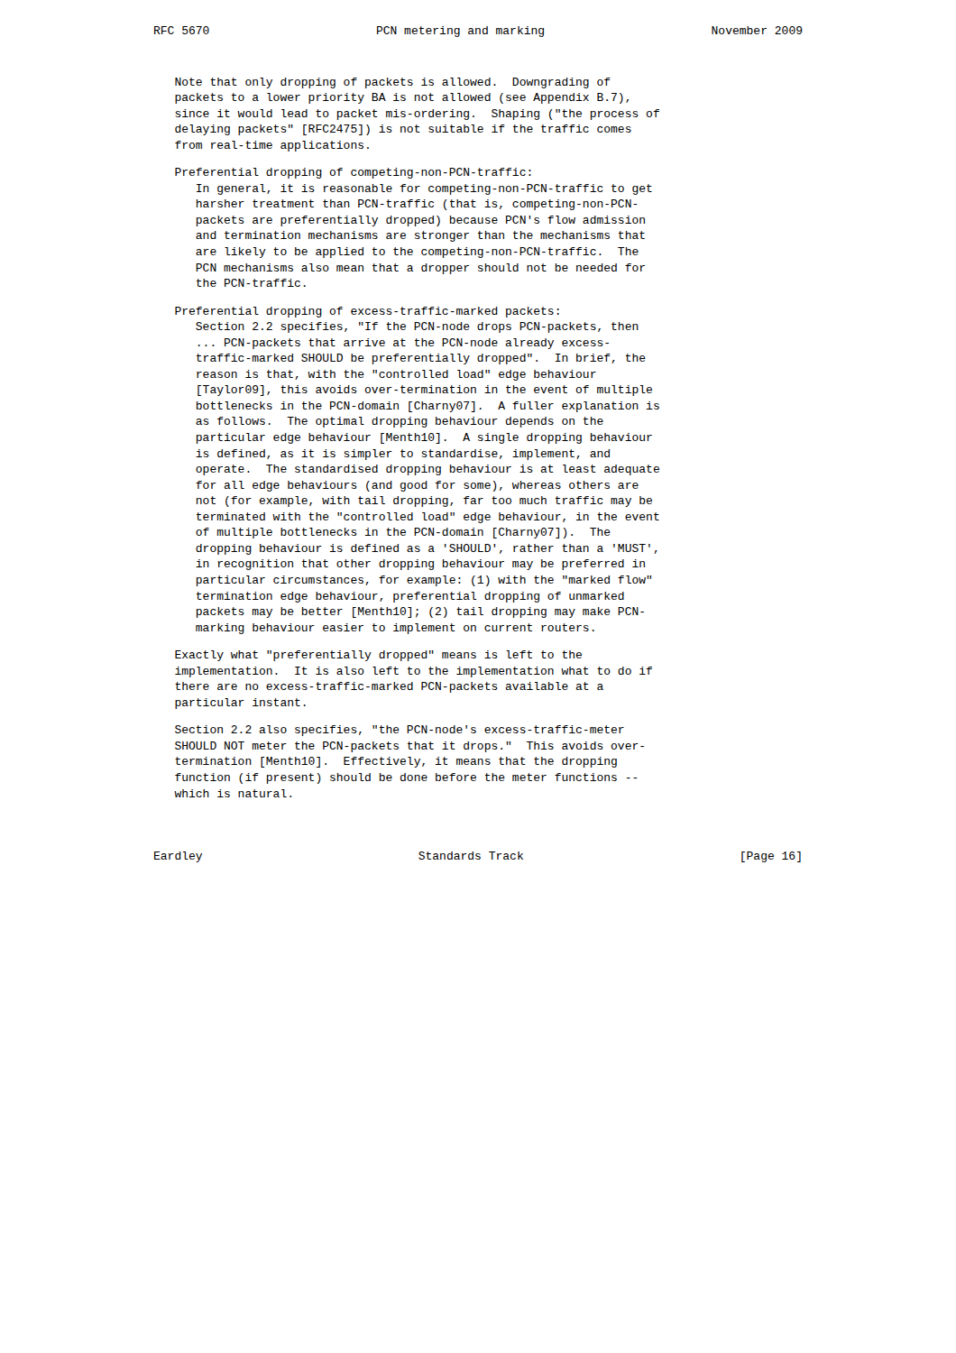RFC 5670 PCN metering and marking November 2009
Note that only dropping of packets is allowed. Downgrading of packets to a lower priority BA is not allowed (see Appendix B.7), since it would lead to packet mis-ordering. Shaping ("the process of delaying packets" [RFC2475]) is not suitable if the traffic comes from real-time applications.
Preferential dropping of competing-non-PCN-traffic: In general, it is reasonable for competing-non-PCN-traffic to get harsher treatment than PCN-traffic (that is, competing-non-PCN- packets are preferentially dropped) because PCN's flow admission and termination mechanisms are stronger than the mechanisms that are likely to be applied to the competing-non-PCN-traffic. The PCN mechanisms also mean that a dropper should not be needed for the PCN-traffic.
Preferential dropping of excess-traffic-marked packets: Section 2.2 specifies, "If the PCN-node drops PCN-packets, then ... PCN-packets that arrive at the PCN-node already excess- traffic-marked SHOULD be preferentially dropped". In brief, the reason is that, with the "controlled load" edge behaviour [Taylor09], this avoids over-termination in the event of multiple bottlenecks in the PCN-domain [Charny07]. A fuller explanation is as follows. The optimal dropping behaviour depends on the particular edge behaviour [Menth10]. A single dropping behaviour is defined, as it is simpler to standardise, implement, and operate. The standardised dropping behaviour is at least adequate for all edge behaviours (and good for some), whereas others are not (for example, with tail dropping, far too much traffic may be terminated with the "controlled load" edge behaviour, in the event of multiple bottlenecks in the PCN-domain [Charny07]). The dropping behaviour is defined as a 'SHOULD', rather than a 'MUST', in recognition that other dropping behaviour may be preferred in particular circumstances, for example: (1) with the "marked flow" termination edge behaviour, preferential dropping of unmarked packets may be better [Menth10]; (2) tail dropping may make PCN- marking behaviour easier to implement on current routers.
Exactly what "preferentially dropped" means is left to the implementation. It is also left to the implementation what to do if there are no excess-traffic-marked PCN-packets available at a particular instant.
Section 2.2 also specifies, "the PCN-node's excess-traffic-meter SHOULD NOT meter the PCN-packets that it drops." This avoids over- termination [Menth10]. Effectively, it means that the dropping function (if present) should be done before the meter functions -- which is natural.
Eardley Standards Track [Page 16]